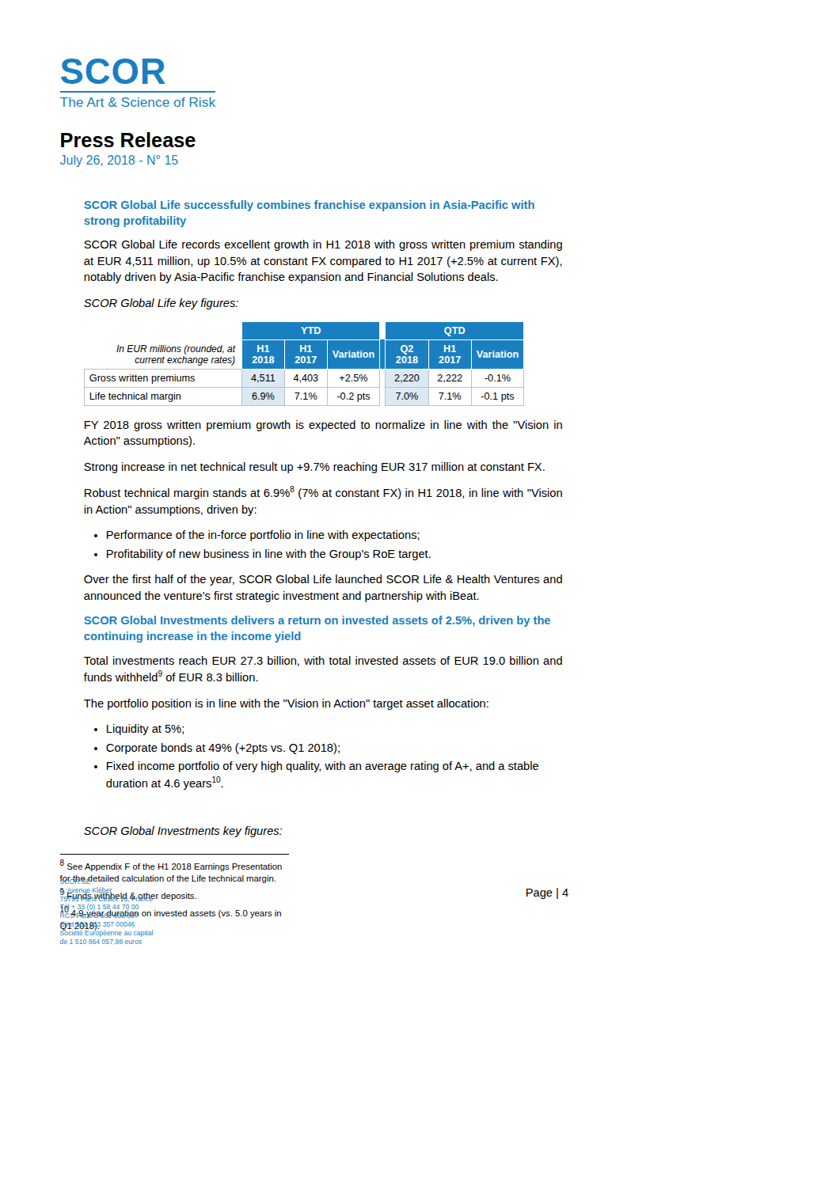SCOR
The Art & Science of Risk
Press Release
July 26, 2018 - N° 15
SCOR Global Life successfully combines franchise expansion in Asia-Pacific with strong profitability
SCOR Global Life records excellent growth in H1 2018 with gross written premium standing at EUR 4,511 million, up 10.5% at constant FX compared to H1 2017 (+2.5% at current FX), notably driven by Asia-Pacific franchise expansion and Financial Solutions deals.
SCOR Global Life key figures:
| In EUR millions (rounded, at current exchange rates) | YTD | | QTD |
| --- | --- | --- | --- |
| H1 2018 | H1 2017 | Variation | | Q2 2018 | H1 2017 | Variation |
| Gross written premiums | 4,511 | 4,403 | +2.5% | | 2,220 | 2,222 | -0.1% |
| Life technical margin | 6.9% | 7.1% | -0.2 pts | | 7.0% | 7.1% | -0.1 pts |
FY 2018 gross written premium growth is expected to normalize in line with the "Vision in Action" assumptions).
Strong increase in net technical result up +9.7% reaching EUR 317 million at constant FX.
Robust technical margin stands at 6.9%8 (7% at constant FX) in H1 2018, in line with "Vision in Action" assumptions, driven by:
Performance of the in-force portfolio in line with expectations;
Profitability of new business in line with the Group's RoE target.
Over the first half of the year, SCOR Global Life launched SCOR Life & Health Ventures and announced the venture's first strategic investment and partnership with iBeat.
SCOR Global Investments delivers a return on invested assets of 2.5%, driven by the continuing increase in the income yield
Total investments reach EUR 27.3 billion, with total invested assets of EUR 19.0 billion and funds withheld9 of EUR 8.3 billion.
The portfolio position is in line with the "Vision in Action" target asset allocation:
Liquidity at 5%;
Corporate bonds at 49% (+2pts vs. Q1 2018);
Fixed income portfolio of very high quality, with an average rating of A+, and a stable duration at 4.6 years10.
SCOR Global Investments key figures:
8 See Appendix F of the H1 2018 Earnings Presentation for the detailed calculation of the Life technical margin.
9 Funds withheld & other deposits.
10 4.9-year duration on invested assets (vs. 5.0 years in Q1 2018).
SCOR SE
5, Avenue Kléber
75795 Paris Cedex 16, France
Tél + 33 (0) 1 58 44 70 00
RCS Paris B 562 033 357
Siret 562 033 357 00046
Société Européenne au capital
de 1 510 864 057,98 euros
Page | 4